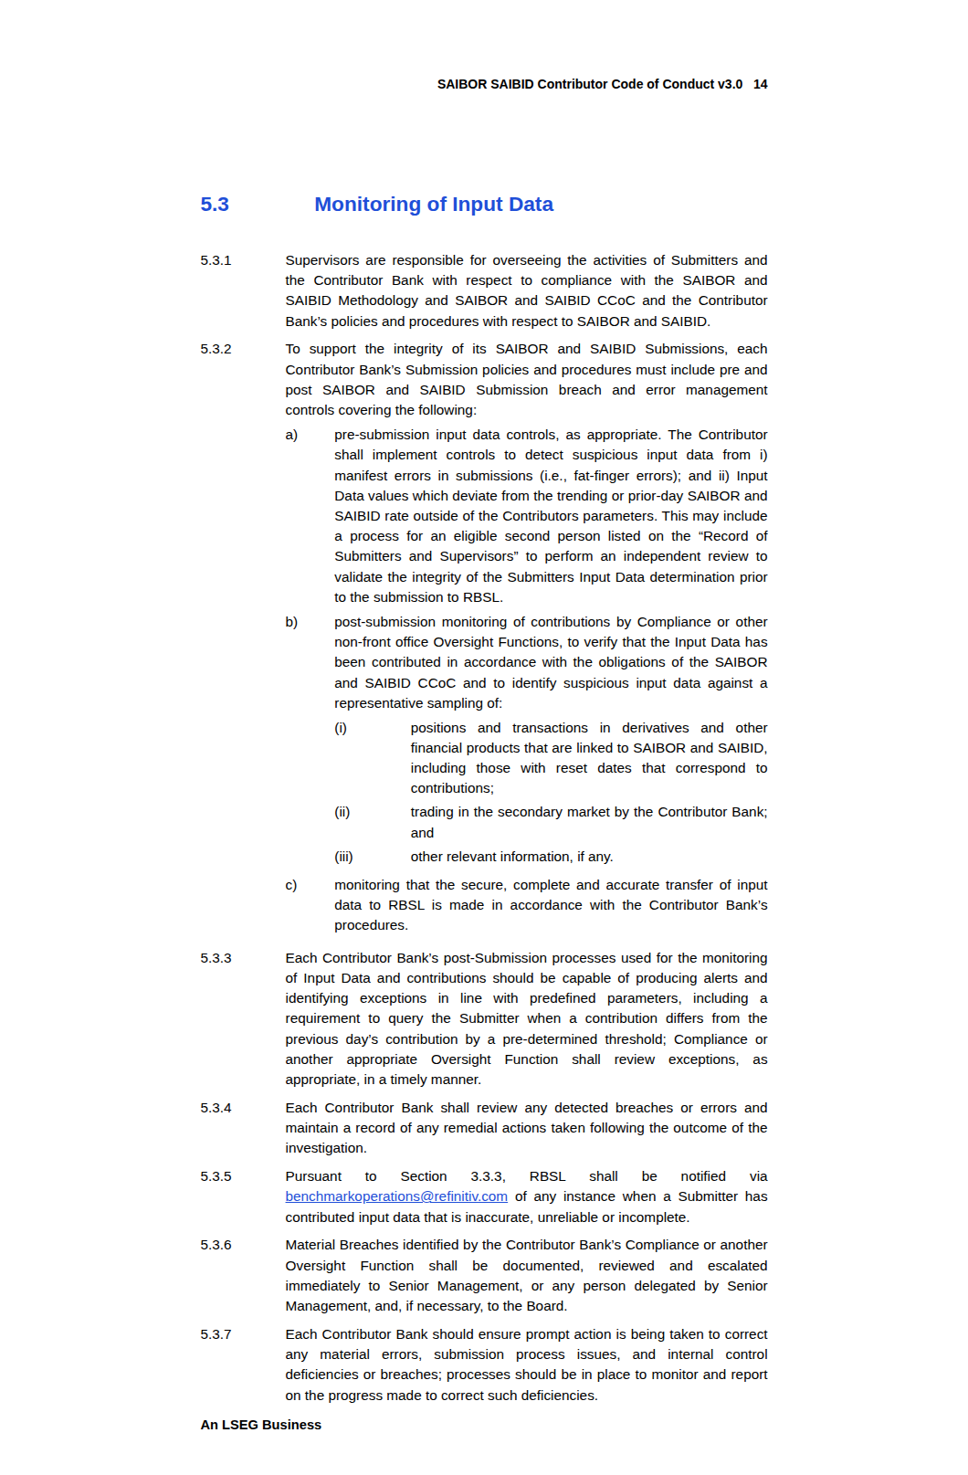SAIBOR SAIBID Contributor Code of Conduct v3.0 14
5.3 Monitoring of Input Data
5.3.1 Supervisors are responsible for overseeing the activities of Submitters and the Contributor Bank with respect to compliance with the SAIBOR and SAIBID Methodology and SAIBOR and SAIBID CCoC and the Contributor Bank’s policies and procedures with respect to SAIBOR and SAIBID.
5.3.2 To support the integrity of its SAIBOR and SAIBID Submissions, each Contributor Bank’s Submission policies and procedures must include pre and post SAIBOR and SAIBID Submission breach and error management controls covering the following:
a) pre-submission input data controls, as appropriate. The Contributor shall implement controls to detect suspicious input data from i) manifest errors in submissions (i.e., fat-finger errors); and ii) Input Data values which deviate from the trending or prior-day SAIBOR and SAIBID rate outside of the Contributors parameters. This may include a process for an eligible second person listed on the “Record of Submitters and Supervisors” to perform an independent review to validate the integrity of the Submitters Input Data determination prior to the submission to RBSL.
b) post-submission monitoring of contributions by Compliance or other non-front office Oversight Functions, to verify that the Input Data has been contributed in accordance with the obligations of the SAIBOR and SAIBID CCoC and to identify suspicious input data against a representative sampling of:
(i) positions and transactions in derivatives and other financial products that are linked to SAIBOR and SAIBID, including those with reset dates that correspond to contributions;
(ii) trading in the secondary market by the Contributor Bank; and
(iii) other relevant information, if any.
c) monitoring that the secure, complete and accurate transfer of input data to RBSL is made in accordance with the Contributor Bank’s procedures.
5.3.3 Each Contributor Bank’s post-Submission processes used for the monitoring of Input Data and contributions should be capable of producing alerts and identifying exceptions in line with predefined parameters, including a requirement to query the Submitter when a contribution differs from the previous day’s contribution by a pre-determined threshold; Compliance or another appropriate Oversight Function shall review exceptions, as appropriate, in a timely manner.
5.3.4 Each Contributor Bank shall review any detected breaches or errors and maintain a record of any remedial actions taken following the outcome of the investigation.
5.3.5 Pursuant to Section 3.3.3, RBSL shall be notified via benchmarkoperations@refinitiv.com of any instance when a Submitter has contributed input data that is inaccurate, unreliable or incomplete.
5.3.6 Material Breaches identified by the Contributor Bank’s Compliance or another Oversight Function shall be documented, reviewed and escalated immediately to Senior Management, or any person delegated by Senior Management, and, if necessary, to the Board.
5.3.7 Each Contributor Bank should ensure prompt action is being taken to correct any material errors, submission process issues, and internal control deficiencies or breaches; processes should be in place to monitor and report on the progress made to correct such deficiencies.
An LSEG Business